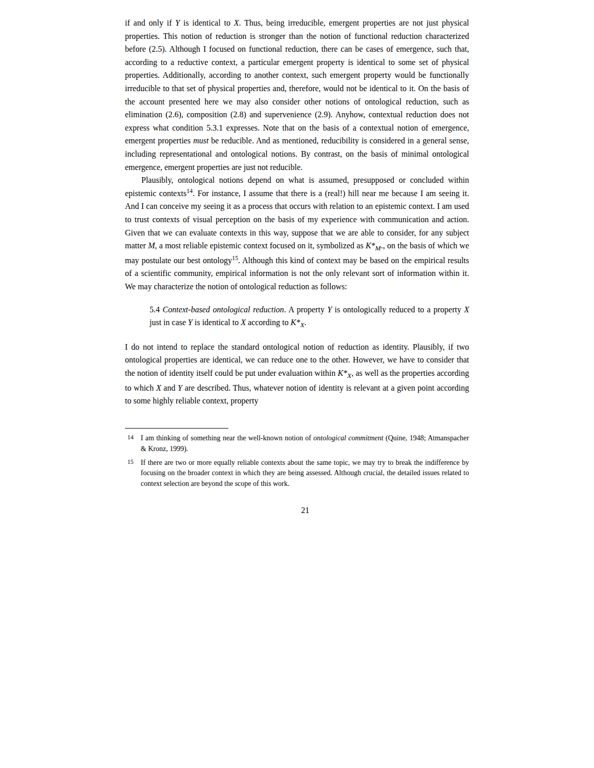if and only if Y is identical to X. Thus, being irreducible, emergent properties are not just physical properties. This notion of reduction is stronger than the notion of functional reduction characterized before (2.5). Although I focused on functional reduction, there can be cases of emergence, such that, according to a reductive context, a particular emergent property is identical to some set of physical properties. Additionally, according to another context, such emergent property would be functionally irreducible to that set of physical properties and, therefore, would not be identical to it. On the basis of the account presented here we may also consider other notions of ontological reduction, such as elimination (2.6), composition (2.8) and supervenience (2.9). Anyhow, contextual reduction does not express what condition 5.3.1 expresses. Note that on the basis of a contextual notion of emergence, emergent properties must be reducible. And as mentioned, reducibility is considered in a general sense, including representational and ontological notions. By contrast, on the basis of minimal ontological emergence, emergent properties are just not reducible.
Plausibly, ontological notions depend on what is assumed, presupposed or concluded within epistemic contexts14. For instance, I assume that there is a (real!) hill near me because I am seeing it. And I can conceive my seeing it as a process that occurs with relation to an epistemic context. I am used to trust contexts of visual perception on the basis of my experience with communication and action. Given that we can evaluate contexts in this way, suppose that we are able to consider, for any subject matter M, a most reliable epistemic context focused on it, symbolized as K*M., on the basis of which we may postulate our best ontology15. Although this kind of context may be based on the empirical results of a scientific community, empirical information is not the only relevant sort of information within it. We may characterize the notion of ontological reduction as follows:
5.4 Context-based ontological reduction. A property Y is ontologically reduced to a property X just in case Y is identical to X according to K*X.
I do not intend to replace the standard ontological notion of reduction as identity. Plausibly, if two ontological properties are identical, we can reduce one to the other. However, we have to consider that the notion of identity itself could be put under evaluation within K*X, as well as the properties according to which X and Y are described. Thus, whatever notion of identity is relevant at a given point according to some highly reliable context, property
14 I am thinking of something near the well-known notion of ontological commitment (Quine, 1948; Atmanspacher & Kronz, 1999).
15 If there are two or more equally reliable contexts about the same topic, we may try to break the indifference by focusing on the broader context in which they are being assessed. Although crucial, the detailed issues related to context selection are beyond the scope of this work.
21